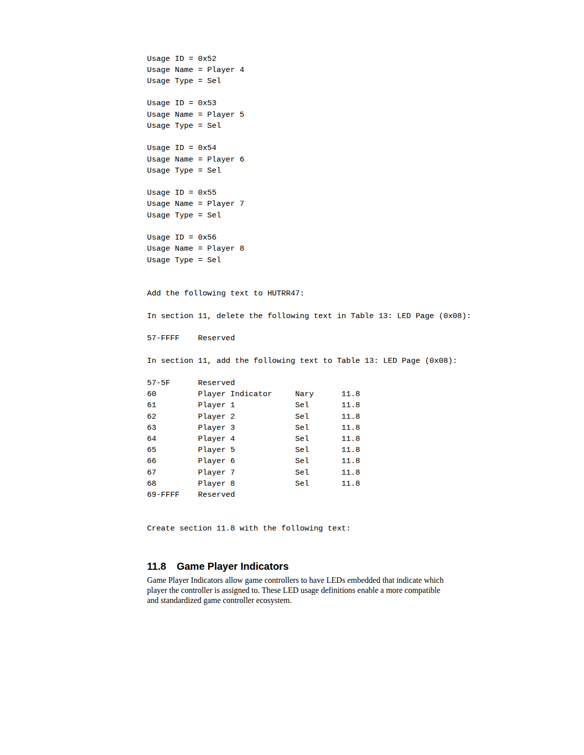Usage ID = 0x52
Usage Name = Player 4
Usage Type = Sel

Usage ID = 0x53
Usage Name = Player 5
Usage Type = Sel

Usage ID = 0x54
Usage Name = Player 6
Usage Type = Sel

Usage ID = 0x55
Usage Name = Player 7
Usage Type = Sel

Usage ID = 0x56
Usage Name = Player 8
Usage Type = Sel


Add the following text to HUTRR47:

In section 11, delete the following text in Table 13: LED Page (0x08):

57-FFFF    Reserved

In section 11, add the following text to Table 13: LED Page (0x08):

57-5F      Reserved
60         Player Indicator     Nary      11.8
61         Player 1             Sel       11.8
62         Player 2             Sel       11.8
63         Player 3             Sel       11.8
64         Player 4             Sel       11.8
65         Player 5             Sel       11.8
66         Player 6             Sel       11.8
67         Player 7             Sel       11.8
68         Player 8             Sel       11.8
69-FFFF    Reserved


Create section 11.8 with the following text:
11.8 Game Player Indicators
Game Player Indicators allow game controllers to have LEDs embedded that indicate which player the controller is assigned to. These LED usage definitions enable a more compatible and standardized game controller ecosystem.